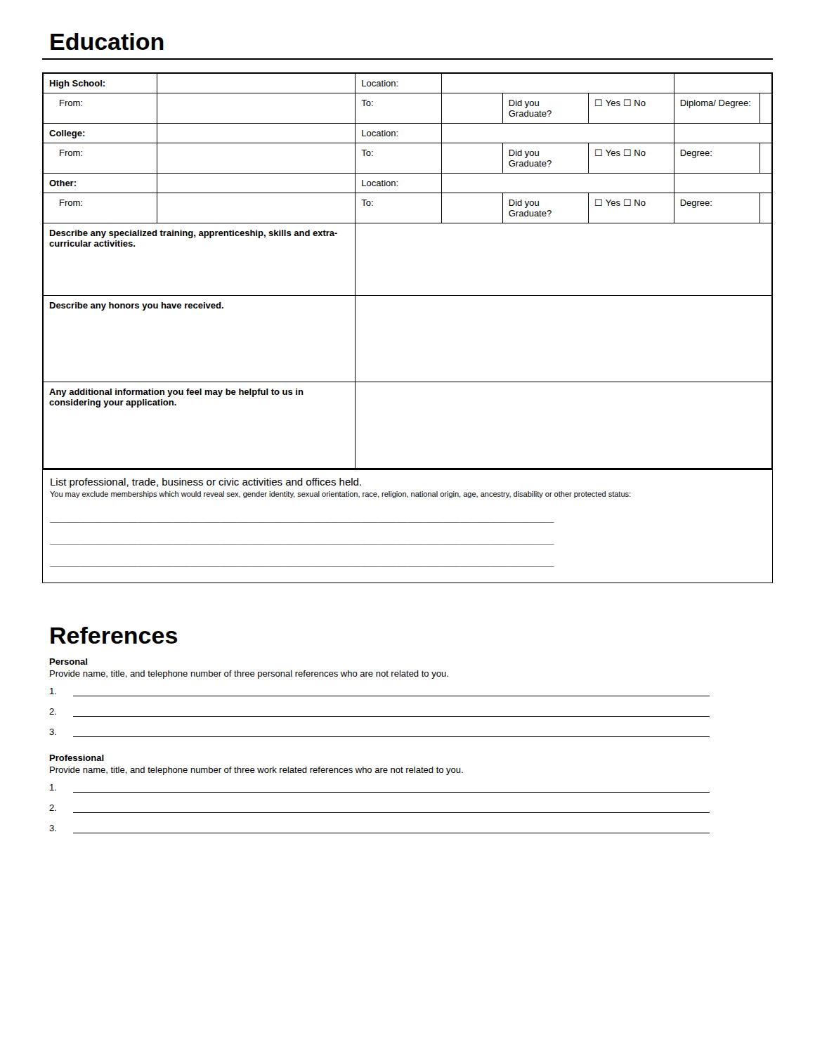Education
| High School: | | Location: | |
| From: | | To: | | Did you Graduate? | ☐ Yes ☐ No | Diploma/ Degree: | |
| College: | | Location: | |
| From: | | To: | | Did you Graduate? | ☐ Yes ☐ No | Degree: | |
| Other: | | Location: | |
| From: | | To: | | Did you Graduate? | ☐ Yes ☐ No | Degree: | |
| Describe any specialized training, apprenticeship, skills and extra-curricular activities. | |
| Describe any honors you have received. | |
| Any additional information you feel may be helpful to us in considering your application. | |
List professional, trade, business or civic activities and offices held.
You may exclude memberships which would reveal sex, gender identity, sexual orientation, race, religion, national origin, age, ancestry, disability or other protected status:
______________________________________________________________________________________
______________________________________________________________________________________
______________________________________________________________________________________
References
Personal
Provide name, title, and telephone number of three personal references who are not related to you.
Professional
Provide name, title, and telephone number of three work related references who are not related to you.